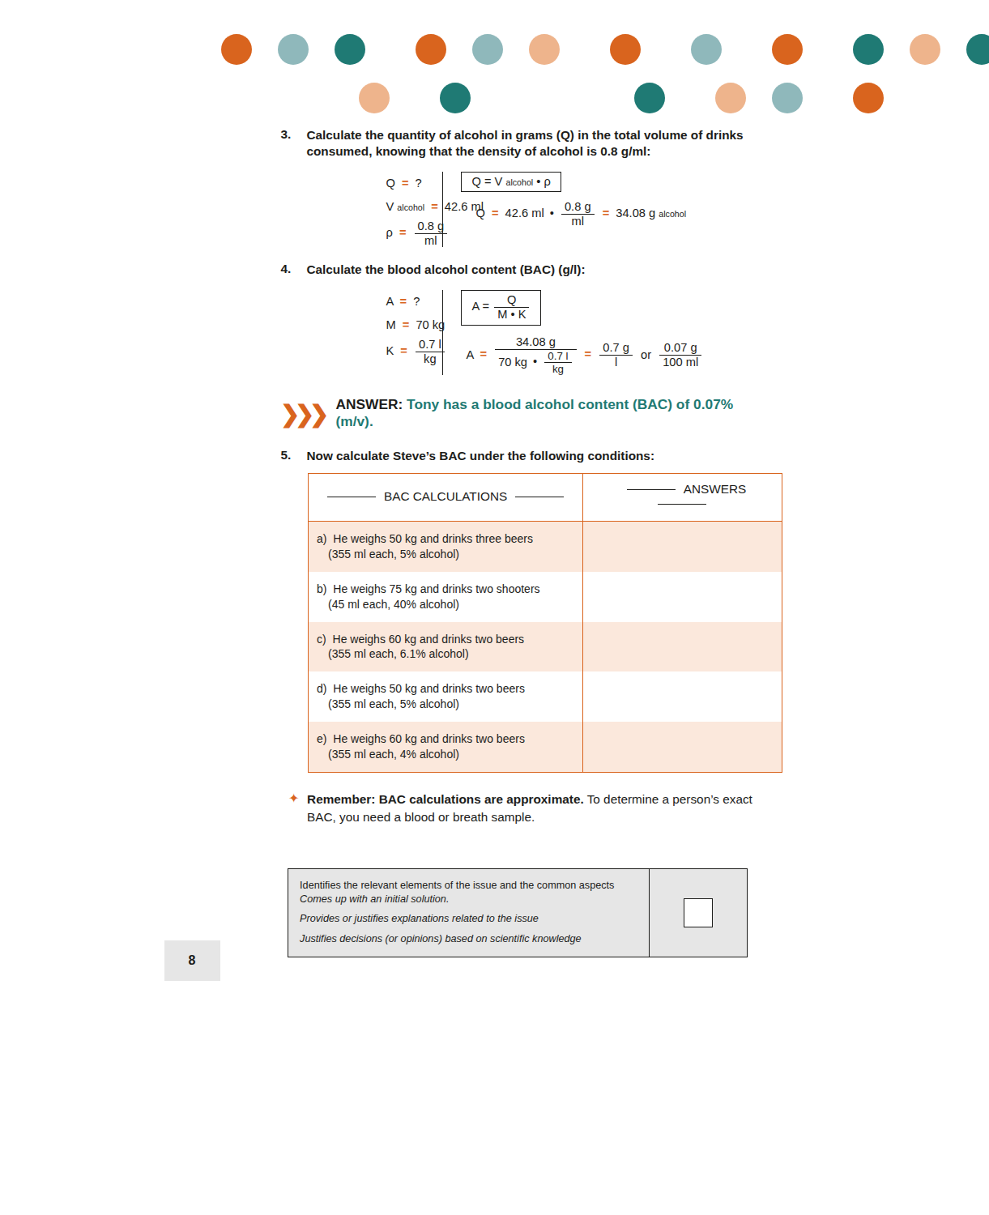3.
Calculate the quantity of alcohol in grams (Q) in the total volume of drinks consumed, knowing that the density of alcohol is 0.8 g/ml:
Q = ?
V alcohol = 42.6 ml
ρ = 0.8 g ml
Q = V alcohol • ρ
Q = 42.6 ml • 0.8 g ml = 34.08 g alcohol
4.
Calculate the blood alcohol content (BAC) (g/l):
A = ?
M = 70 kg
K = 0.7 l kg
A = QM • K
A = 34.08 g 70 kg • 0.7 l kg = 0.7 g l or 0.07 g 100 ml
❯❯❯
ANSWER: Tony has a blood alcohol content (BAC) of 0.07% (m/v).
5.
Now calculate Steve’s BAC under the following conditions:
| BAC CALCULATIONS | ANSWERS |
| --- | --- |
| a) He weighs 50 kg and drinks three beers (355 ml each, 5% alcohol) | |
| b) He weighs 75 kg and drinks two shooters (45 ml each, 40% alcohol) | |
| c) He weighs 60 kg and drinks two beers (355 ml each, 6.1% alcohol) | |
| d) He weighs 50 kg and drinks two beers (355 ml each, 5% alcohol) | |
| e) He weighs 60 kg and drinks two beers (355 ml each, 4% alcohol) | |
✦
Remember: BAC calculations are approximate. To determine a person’s exact BAC, you need a blood or breath sample.
Identifies the relevant elements of the issue and the common aspects
Comes up with an initial solution.
Provides or justifies explanations related to the issue
Justifies decisions (or opinions) based on scientific knowledge
8